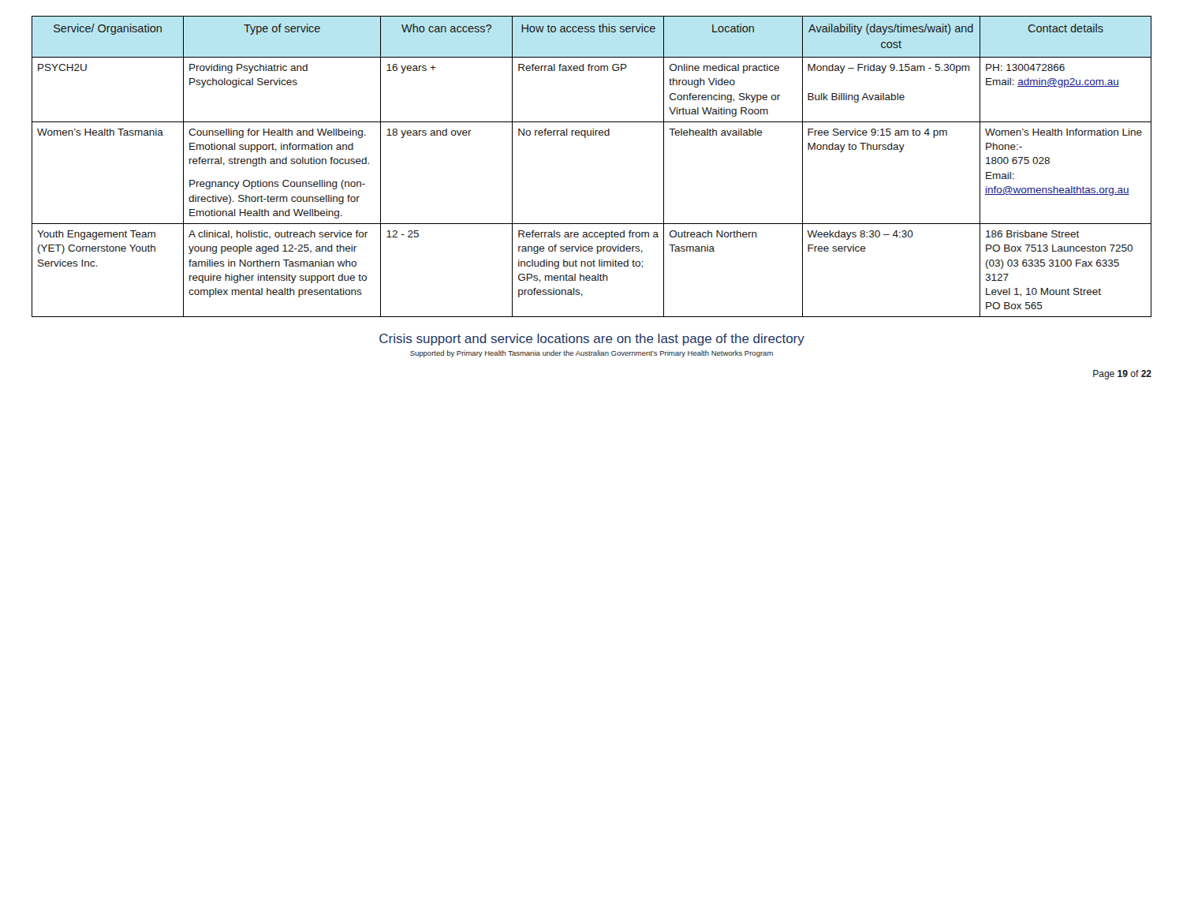| Service/ Organisation | Type of service | Who can access? | How to access this service | Location | Availability (days/times/wait) and cost | Contact details |
| --- | --- | --- | --- | --- | --- | --- |
| PSYCH2U | Providing Psychiatric and Psychological Services | 16 years + | Referral faxed from GP | Online medical practice through Video Conferencing, Skype or Virtual Waiting Room | Monday – Friday 9.15am - 5.30pm Bulk Billing Available | PH: 1300472866 Email: admin@gp2u.com.au |
| Women’s Health Tasmania | Counselling for Health and Wellbeing. Emotional support, information and referral, strength and solution focused. Pregnancy Options Counselling (non-directive). Short-term counselling for Emotional Health and Wellbeing. | 18 years and over | No referral required | Telehealth available | Free Service 9:15 am to 4 pm Monday to Thursday | Women’s Health Information Line Phone:- 1800 675 028 Email: info@womenshealthtas.org.au |
| Youth Engagement Team (YET) Cornerstone Youth Services Inc. | A clinical, holistic, outreach service for young people aged 12-25, and their families in Northern Tasmanian who require higher intensity support due to complex mental health presentations | 12 - 25 | Referrals are accepted from a range of service providers, including but not limited to; GPs, mental health professionals, | Outreach Northern Tasmania | Weekdays 8:30 – 4:30 Free service | 186 Brisbane Street PO Box 7513 Launceston 7250 (03) 03 6335 3100 Fax 6335 3127 Level 1, 10 Mount Street PO Box 565 |
Crisis support and service locations are on the last page of the directory
Supported by Primary Health Tasmania under the Australian Government’s Primary Health Networks Program
Page 19 of 22